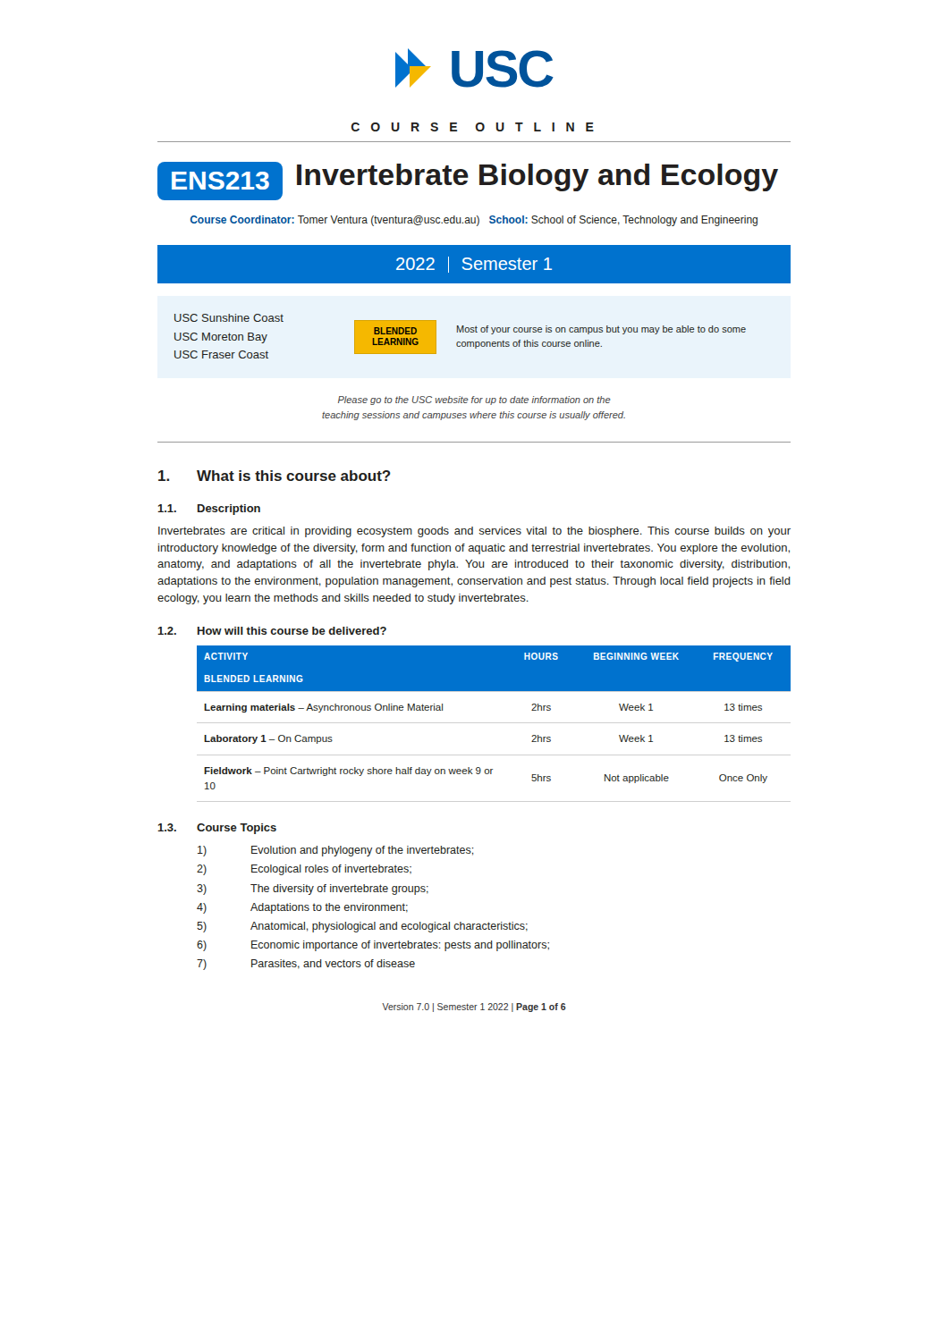USC
C O U R S E O U T L I N E
ENS213
Invertebrate Biology and Ecology
Course Coordinator: Tomer Ventura (tventura@usc.edu.au) School: School of Science, Technology and Engineering
2022 Semester 1
USC Sunshine Coast
USC Moreton Bay
USC Fraser Coast
BLENDED
LEARNING
Most of your course is on campus but you may be able to do some components of this course online.
Please go to the USC website for up to date information on the
teaching sessions and campuses where this course is usually offered.
1. What is this course about?
1.1. Description
Invertebrates are critical in providing ecosystem goods and services vital to the biosphere. This course builds on your introductory knowledge of the diversity, form and function of aquatic and terrestrial invertebrates. You explore the evolution, anatomy, and adaptations of all the invertebrate phyla. You are introduced to their taxonomic diversity, distribution, adaptations to the environment, population management, conservation and pest status. Through local field projects in field ecology, you learn the methods and skills needed to study invertebrates.
1.2. How will this course be delivered?
| ACTIVITY | HOURS | BEGINNING WEEK | FREQUENCY |
| --- | --- | --- | --- |
| BLENDED LEARNING |
| Learning materials – Asynchronous Online Material | 2hrs | Week 1 | 13 times |
| Laboratory 1 – On Campus | 2hrs | Week 1 | 13 times |
| Fieldwork – Point Cartwright rocky shore half day on week 9 or 10 | 5hrs | Not applicable | Once Only |
1.3. Course Topics
1) Evolution and phylogeny of the invertebrates;
2) Ecological roles of invertebrates;
3) The diversity of invertebrate groups;
4) Adaptations to the environment;
5) Anatomical, physiological and ecological characteristics;
6) Economic importance of invertebrates: pests and pollinators;
7) Parasites, and vectors of disease
Version 7.0 | Semester 1 2022 | Page 1 of 6